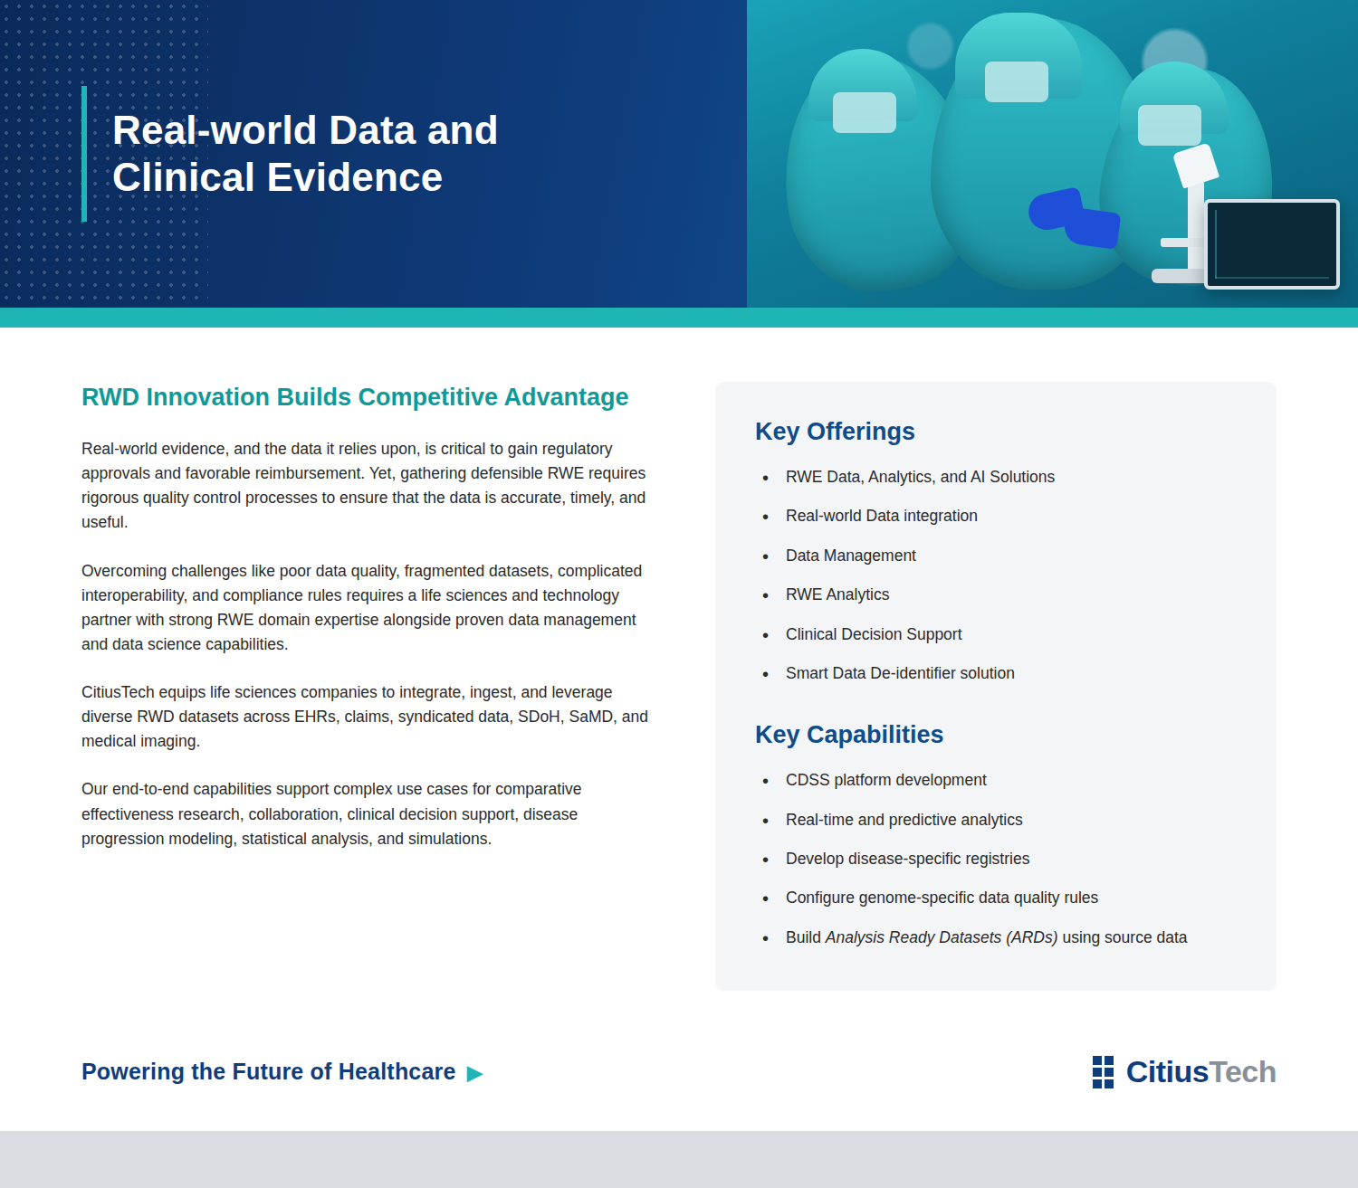Real-world Data and
Clinical Evidence
RWD Innovation Builds Competitive Advantage
Real-world evidence, and the data it relies upon, is critical to gain regulatory approvals and favorable reimbursement. Yet, gathering defensible RWE requires rigorous quality control processes to ensure that the data is accurate, timely, and useful.
Overcoming challenges like poor data quality, fragmented datasets, complicated interoperability, and compliance rules requires a life sciences and technology partner with strong RWE domain expertise alongside proven data management and data science capabilities.
CitiusTech equips life sciences companies to integrate, ingest, and leverage diverse RWD datasets across EHRs, claims, syndicated data, SDoH, SaMD, and medical imaging.
Our end-to-end capabilities support complex use cases for comparative effectiveness research, collaboration, clinical decision support, disease progression modeling, statistical analysis, and simulations.
Key Offerings
RWE Data, Analytics, and AI Solutions
Real-world Data integration
Data Management
RWE Analytics
Clinical Decision Support
Smart Data De-identifier solution
Key Capabilities
CDSS platform development
Real-time and predictive analytics
Develop disease-specific registries
Configure genome-specific data quality rules
Build Analysis Ready Datasets (ARDs) using source data
Powering the Future of Healthcare ▶
Citius Tech